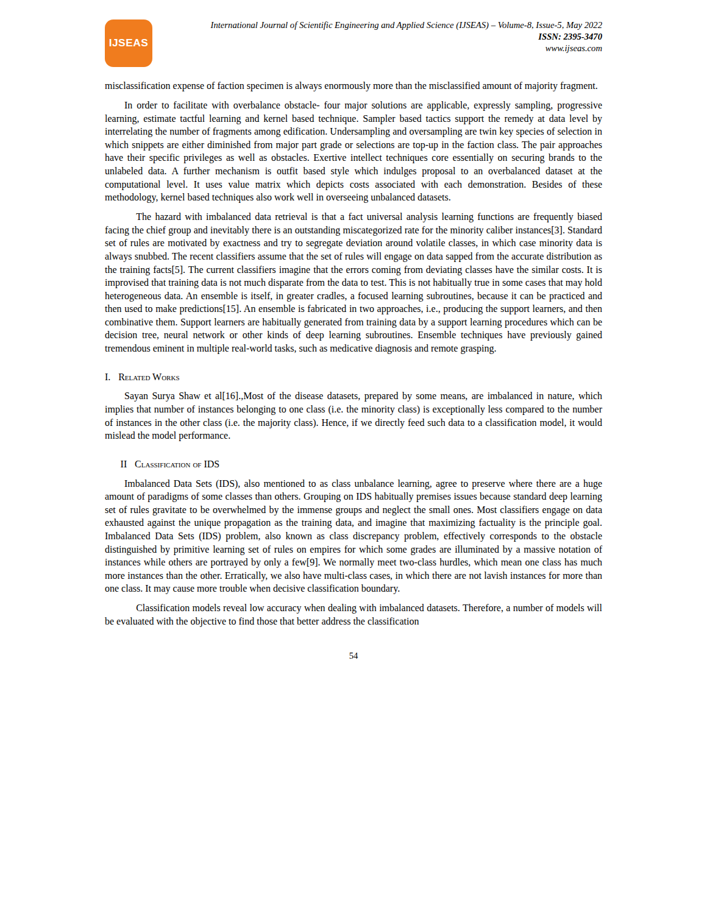IJSEAS
International Journal of Scientific Engineering and Applied Science (IJSEAS) – Volume-8, Issue-5, May 2022
ISSN: 2395-3470
www.ijseas.com
misclassification expense of faction specimen is always enormously more than the misclassified amount of majority fragment.
In order to facilitate with overbalance obstacle- four major solutions are applicable, expressly sampling, progressive learning, estimate tactful learning and kernel based technique. Sampler based tactics support the remedy at data level by interrelating the number of fragments among edification. Undersampling and oversampling are twin key species of selection in which snippets are either diminished from major part grade or selections are top-up in the faction class. The pair approaches have their specific privileges as well as obstacles. Exertive intellect techniques core essentially on securing brands to the unlabeled data. A further mechanism is outfit based style which indulges proposal to an overbalanced dataset at the computational level. It uses value matrix which depicts costs associated with each demonstration. Besides of these methodology, kernel based techniques also work well in overseeing unbalanced datasets.
The hazard with imbalanced data retrieval is that a fact universal analysis learning functions are frequently biased facing the chief group and inevitably there is an outstanding miscategorized rate for the minority caliber instances[3]. Standard set of rules are motivated by exactness and try to segregate deviation around volatile classes, in which case minority data is always snubbed. The recent classifiers assume that the set of rules will engage on data sapped from the accurate distribution as the training facts[5]. The current classifiers imagine that the errors coming from deviating classes have the similar costs. It is improvised that training data is not much disparate from the data to test. This is not habitually true in some cases that may hold heterogeneous data. An ensemble is itself, in greater cradles, a focused learning subroutines, because it can be practiced and then used to make predictions[15]. An ensemble is fabricated in two approaches, i.e., producing the support learners, and then combinative them. Support learners are habitually generated from training data by a support learning procedures which can be decision tree, neural network or other kinds of deep learning subroutines. Ensemble techniques have previously gained tremendous eminent in multiple real-world tasks, such as medicative diagnosis and remote grasping.
I. Related Works
Sayan Surya Shaw et al[16].,Most of the disease datasets, prepared by some means, are imbalanced in nature, which implies that number of instances belonging to one class (i.e. the minority class) is exceptionally less compared to the number of instances in the other class (i.e. the majority class). Hence, if we directly feed such data to a classification model, it would mislead the model performance.
IIClassification of IDS
Imbalanced Data Sets (IDS), also mentioned to as class unbalance learning, agree to preserve where there are a huge amount of paradigms of some classes than others. Grouping on IDS habitually premises issues because standard deep learning set of rules gravitate to be overwhelmed by the immense groups and neglect the small ones. Most classifiers engage on data exhausted against the unique propagation as the training data, and imagine that maximizing factuality is the principle goal. Imbalanced Data Sets (IDS) problem, also known as class discrepancy problem, effectively corresponds to the obstacle distinguished by primitive learning set of rules on empires for which some grades are illuminated by a massive notation of instances while others are portrayed by only a few[9]. We normally meet two-class hurdles, which mean one class has much more instances than the other. Erratically, we also have multi-class cases, in which there are not lavish instances for more than one class. It may cause more trouble when decisive classification boundary.
Classification models reveal low accuracy when dealing with imbalanced datasets. Therefore, a number of models will be evaluated with the objective to find those that better address the classification
54